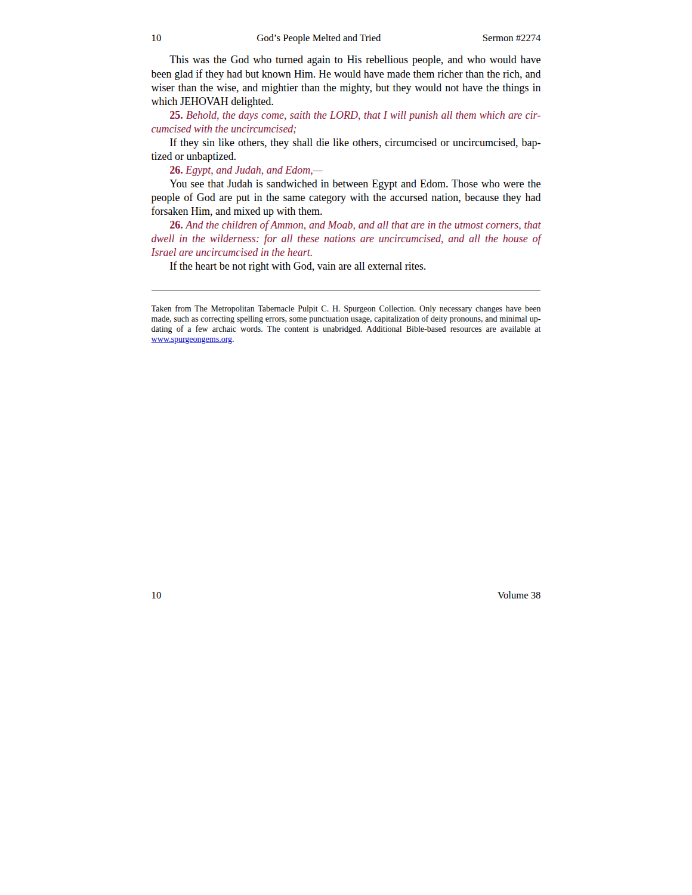10
God’s People Melted and Tried
Sermon #2274
This was the God who turned again to His rebellious people, and who would have been glad if they had but known Him. He would have made them richer than the rich, and wiser than the wise, and mightier than the mighty, but they would not have the things in which JEHOVAH delighted.
25. Behold, the days come, saith the LORD, that I will punish all them which are circumcised with the uncircumcised;
If they sin like others, they shall die like others, circumcised or uncircumcised, baptized or unbaptized.
26. Egypt, and Judah, and Edom,—
You see that Judah is sandwiched in between Egypt and Edom. Those who were the people of God are put in the same category with the accursed nation, because they had forsaken Him, and mixed up with them.
26. And the children of Ammon, and Moab, and all that are in the utmost corners, that dwell in the wilderness: for all these nations are uncircumcised, and all the house of Israel are uncircumcised in the heart.
If the heart be not right with God, vain are all external rites.
Taken from The Metropolitan Tabernacle Pulpit C. H. Spurgeon Collection. Only necessary changes have been made, such as correcting spelling errors, some punctuation usage, capitalization of deity pronouns, and minimal updating of a few archaic words. The content is unabridged. Additional Bible-based resources are available at www.spurgeongems.org.
10
Volume 38